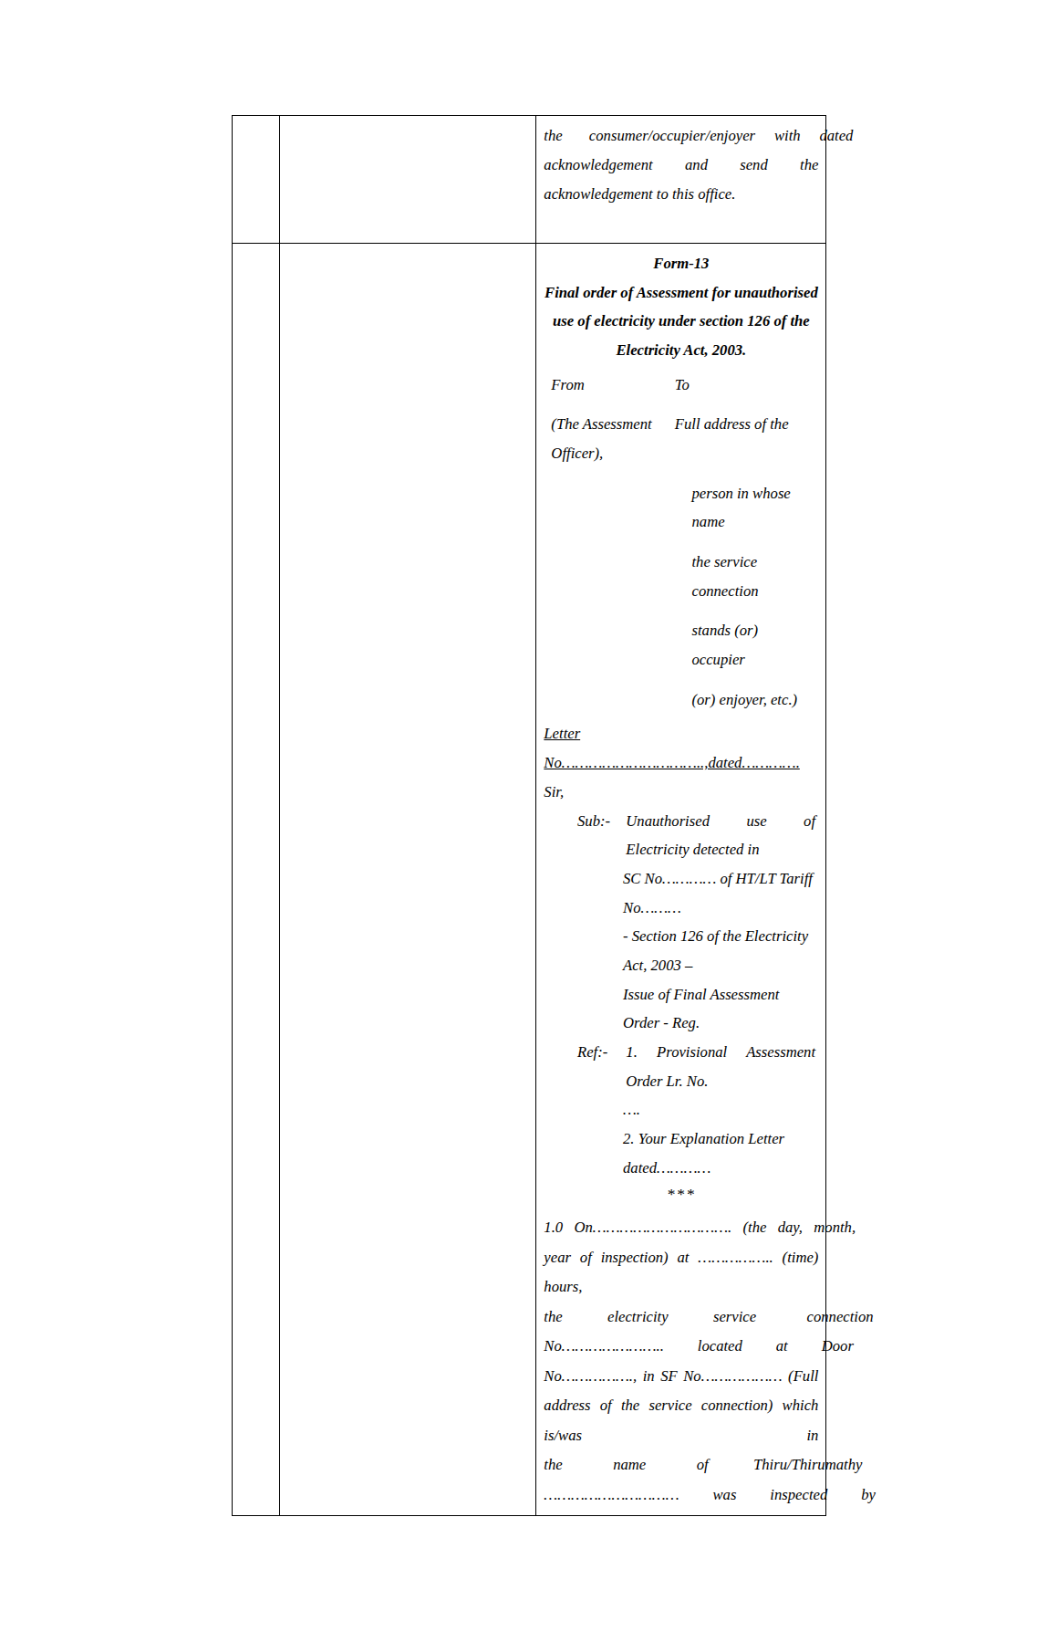| | | the consumer/occupier/enjoyer with dated acknowledgement and send the acknowledgement to this office. |
| | | Form-13 Final order of Assessment for unauthorised use of electricity under section 126 of the Electricity Act, 2003. / From / To / / (The Assessment Officer), / Full address of the / / / person in whose name / / / the service connection / / / stands (or) occupier / / / (or) enjoyer, etc.) / Letter No…………………………..,dated…………. Sir, Sub:- Unauthorised use of Electricity detected in SC No………… of HT/LT Tariff No……… - Section 126 of the Electricity Act, 2003 – Issue of Final Assessment Order - Reg. Ref:- 1. Provisional Assessment Order Lr. No. …. 2. Your Explanation Letter dated………… *** 1.0 On…………………………. (the day, month, year of inspection) at …………….. (time) hours, the electricity service connection No………………….. located at Door No……………., in SF No……………… (Full address of the service connection) which is/was in the name of Thiru/Thirumathy ………………………… was inspected by |